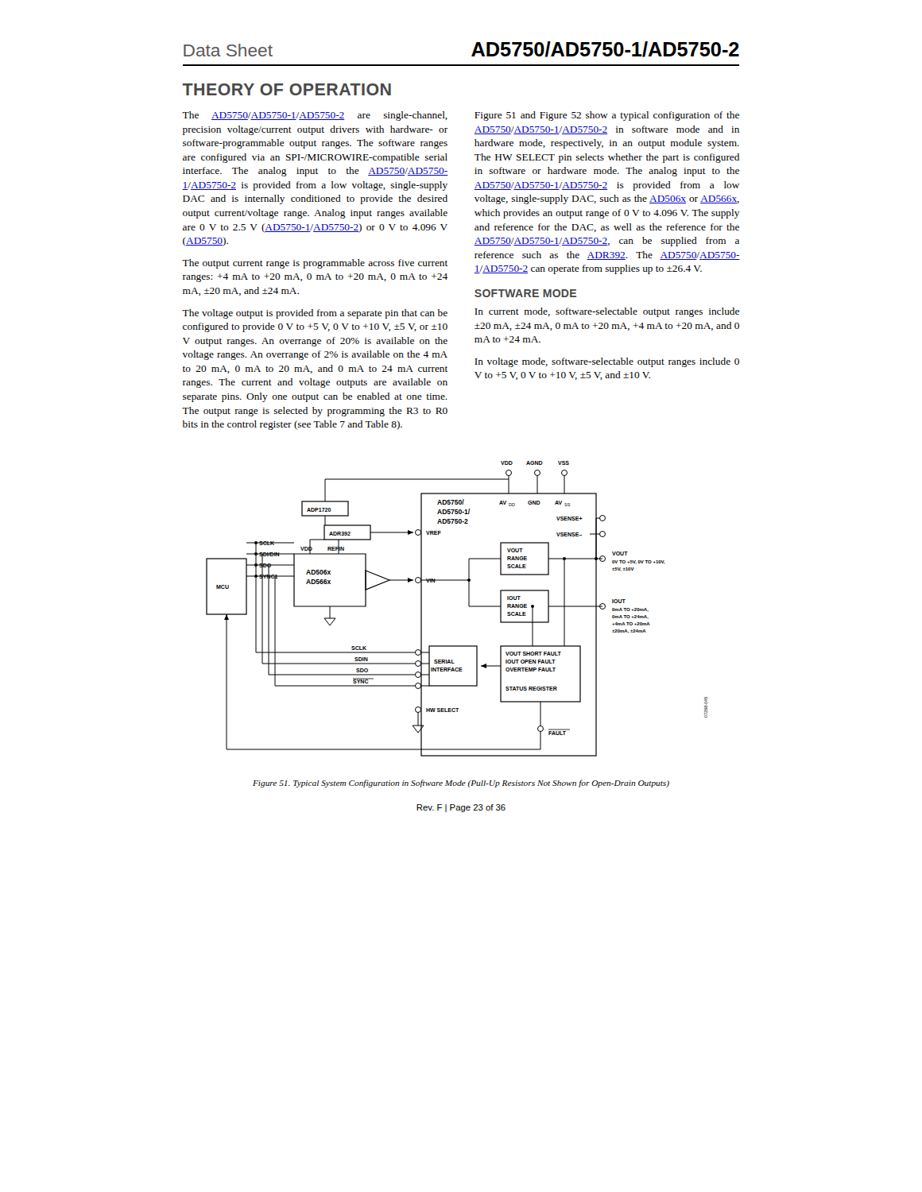Data Sheet
AD5750/AD5750-1/AD5750-2
THEORY OF OPERATION
The AD5750/AD5750-1/AD5750-2 are single-channel, precision voltage/current output drivers with hardware- or software-programmable output ranges. The software ranges are configured via an SPI-/MICROWIRE-compatible serial interface. The analog input to the AD5750/AD5750-1/AD5750-2 is provided from a low voltage, single-supply DAC and is internally conditioned to provide the desired output current/voltage range. Analog input ranges available are 0 V to 2.5 V (AD5750-1/AD5750-2) or 0 V to 4.096 V (AD5750).
The output current range is programmable across five current ranges: +4 mA to +20 mA, 0 mA to +20 mA, 0 mA to +24 mA, ±20 mA, and ±24 mA.
The voltage output is provided from a separate pin that can be configured to provide 0 V to +5 V, 0 V to +10 V, ±5 V, or ±10 V output ranges. An overrange of 20% is available on the voltage ranges. An overrange of 2% is available on the 4 mA to 20 mA, 0 mA to 20 mA, and 0 mA to 24 mA current ranges. The current and voltage outputs are available on separate pins. Only one output can be enabled at one time. The output range is selected by programming the R3 to R0 bits in the control register (see Table 7 and Table 8).
Figure 51 and Figure 52 show a typical configuration of the AD5750/AD5750-1/AD5750-2 in software mode and in hardware mode, respectively, in an output module system. The HW SELECT pin selects whether the part is configured in software or hardware mode. The analog input to the AD5750/AD5750-1/AD5750-2 is provided from a low voltage, single-supply DAC, such as the AD506x or AD566x, which provides an output range of 0 V to 4.096 V. The supply and reference for the DAC, as well as the reference for the AD5750/AD5750-1/AD5750-2, can be supplied from a reference such as the ADR392. The AD5750/AD5750-1/AD5750-2 can operate from supplies up to ±26.4 V.
SOFTWARE MODE
In current mode, software-selectable output ranges include ±20 mA, ±24 mA, 0 mA to +20 mA, +4 mA to +20 mA, and 0 mA to +24 mA.
In voltage mode, software-selectable output ranges include 0 V to +5 V, 0 V to +10 V, ±5 V, and ±10 V.
VDD AGND VSS AD5750/ AD5750-1/ AD5750-2 AV DD GND AV SS VSENSE+ VSENSE– ADP1720 ADR392 VREF VDD REFIN AD506x AD566x VIN MCU SCLK SDI/DIN SDO SYNC1 SCLK SDIN SDO SYNC SERIAL INTERFACE HW SELECT VOUT RANGE SCALE IOUT RANGE SCALE VOUT 0V TO +5V, 0V TO +10V, ±5V, ±10V IOUT 0mA TO +20mA, 0mA TO +24mA, +4mA TO +20mA ±20mA, ±24mA VOUT SHORT FAULT IOUT OPEN FAULT OVERTEMP FAULT STATUS REGISTER FAULT 07268-045
Figure 51. Typical System Configuration in Software Mode (Pull-Up Resistors Not Shown for Open-Drain Outputs)
Rev. F | Page 23 of 36